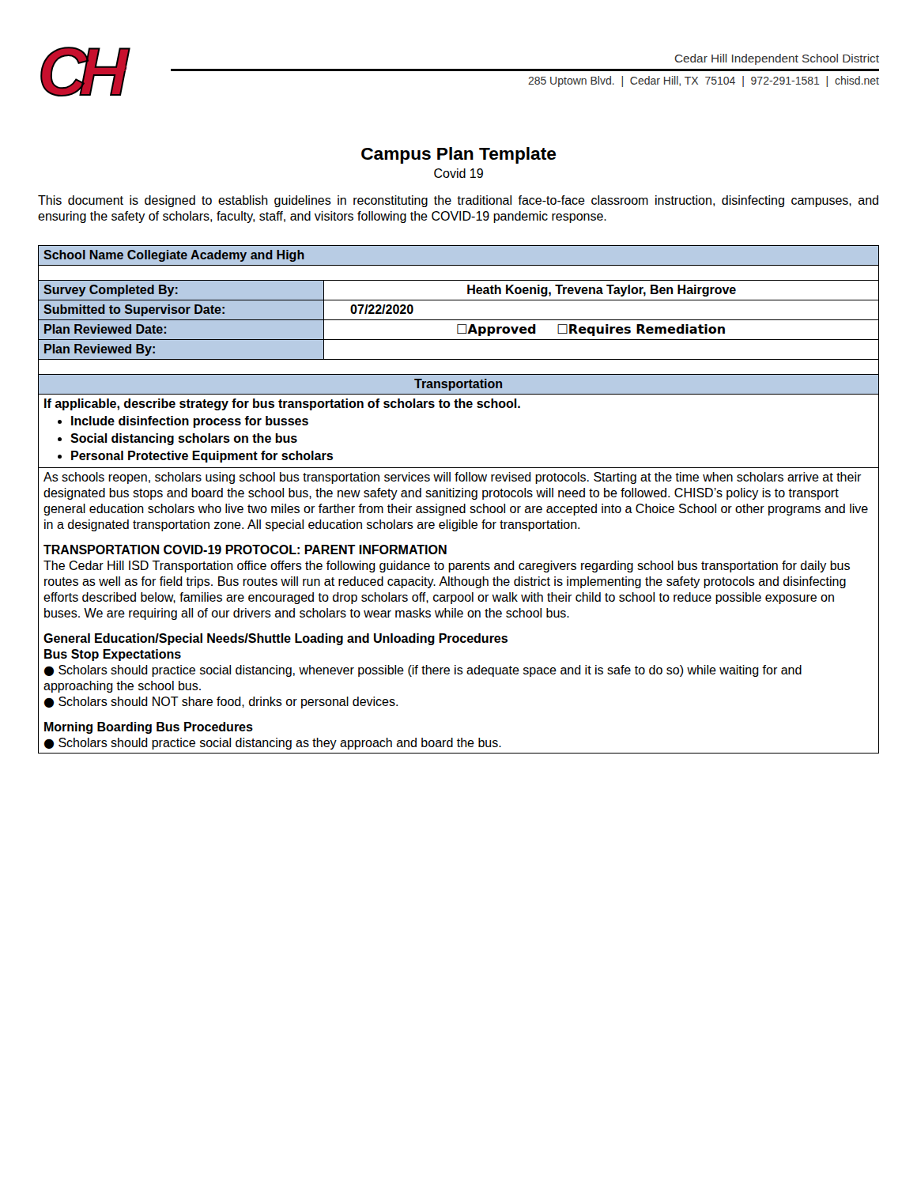CH®
Cedar Hill Independent School District
285 Uptown Blvd. | Cedar Hill, TX 75104 | 972-291-1581 | chisd.net
Campus Plan Template
Covid 19
This document is designed to establish guidelines in reconstituting the traditional face-to-face classroom instruction, disinfecting campuses, and ensuring the safety of scholars, faculty, staff, and visitors following the COVID-19 pandemic response.
| School Name Collegiate Academy and High |
| Survey Completed By: | Heath Koenig, Trevena Taylor, Ben Hairgrove |
| Submitted to Supervisor Date: | 07/22/2020 |
| Plan Reviewed Date: | ☐Approved ☐Requires Remediation |
| Plan Reviewed By: | |
| Transportation |
| If applicable, describe strategy for bus transportation of scholars to the school. Include disinfection process for busses Social distancing scholars on the bus Personal Protective Equipment for scholars |
| As schools reopen, scholars using school bus transportation services will follow revised protocols. Starting at the time when scholars arrive at their designated bus stops and board the school bus, the new safety and sanitizing protocols will need to be followed. CHISD’s policy is to transport general education scholars who live two miles or farther from their assigned school or are accepted into a Choice School or other programs and live in a designated transportation zone. All special education scholars are eligible for transportation. TRANSPORTATION COVID-19 PROTOCOL: PARENT INFORMATION The Cedar Hill ISD Transportation office offers the following guidance to parents and caregivers regarding school bus transportation for daily bus routes as well as for field trips. Bus routes will run at reduced capacity. Although the district is implementing the safety protocols and disinfecting efforts described below, families are encouraged to drop scholars off, carpool or walk with their child to school to reduce possible exposure on buses. We are requiring all of our drivers and scholars to wear masks while on the school bus. General Education/Special Needs/Shuttle Loading and Unloading Procedures Bus Stop Expectations ● Scholars should practice social distancing, whenever possible (if there is adequate space and it is safe to do so) while waiting for and approaching the school bus. ● Scholars should NOT share food, drinks or personal devices. Morning Boarding Bus Procedures ● Scholars should practice social distancing as they approach and board the bus. |